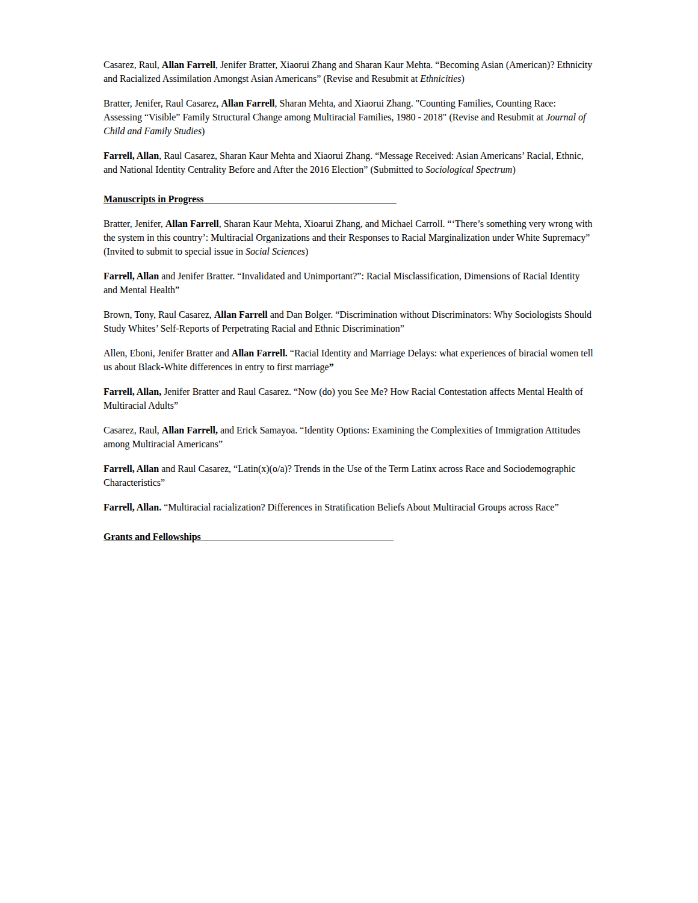Casarez, Raul, Allan Farrell, Jenifer Bratter, Xiaorui Zhang and Sharan Kaur Mehta. “Becoming Asian (American)? Ethnicity and Racialized Assimilation Amongst Asian Americans” (Revise and Resubmit at Ethnicities)
Bratter, Jenifer, Raul Casarez, Allan Farrell, Sharan Mehta, and Xiaorui Zhang. "Counting Families, Counting Race: Assessing “Visible” Family Structural Change among Multiracial Families, 1980 - 2018" (Revise and Resubmit at Journal of Child and Family Studies)
Farrell, Allan, Raul Casarez, Sharan Kaur Mehta and Xiaorui Zhang. “Message Received: Asian Americans’ Racial, Ethnic, and National Identity Centrality Before and After the 2016 Election” (Submitted to Sociological Spectrum)
Manuscripts in Progress
Bratter, Jenifer, Allan Farrell, Sharan Kaur Mehta, Xioarui Zhang, and Michael Carroll. “‘There’s something very wrong with the system in this country’: Multiracial Organizations and their Responses to Racial Marginalization under White Supremacy” (Invited to submit to special issue in Social Sciences)
Farrell, Allan and Jenifer Bratter. “Invalidated and Unimportant?”: Racial Misclassification, Dimensions of Racial Identity and Mental Health”
Brown, Tony, Raul Casarez, Allan Farrell and Dan Bolger. “Discrimination without Discriminators: Why Sociologists Should Study Whites’ Self-Reports of Perpetrating Racial and Ethnic Discrimination”
Allen, Eboni, Jenifer Bratter and Allan Farrell. “Racial Identity and Marriage Delays: what experiences of biracial women tell us about Black-White differences in entry to first marriage”
Farrell, Allan, Jenifer Bratter and Raul Casarez. “Now (do) you See Me? How Racial Contestation affects Mental Health of Multiracial Adults”
Casarez, Raul, Allan Farrell, and Erick Samayoa. “Identity Options: Examining the Complexities of Immigration Attitudes among Multiracial Americans”
Farrell, Allan and Raul Casarez, “Latin(x)(o/a)? Trends in the Use of the Term Latinx across Race and Sociodemographic Characteristics”
Farrell, Allan. “Multiracial racialization? Differences in Stratification Beliefs About Multiracial Groups across Race”
Grants and Fellowships